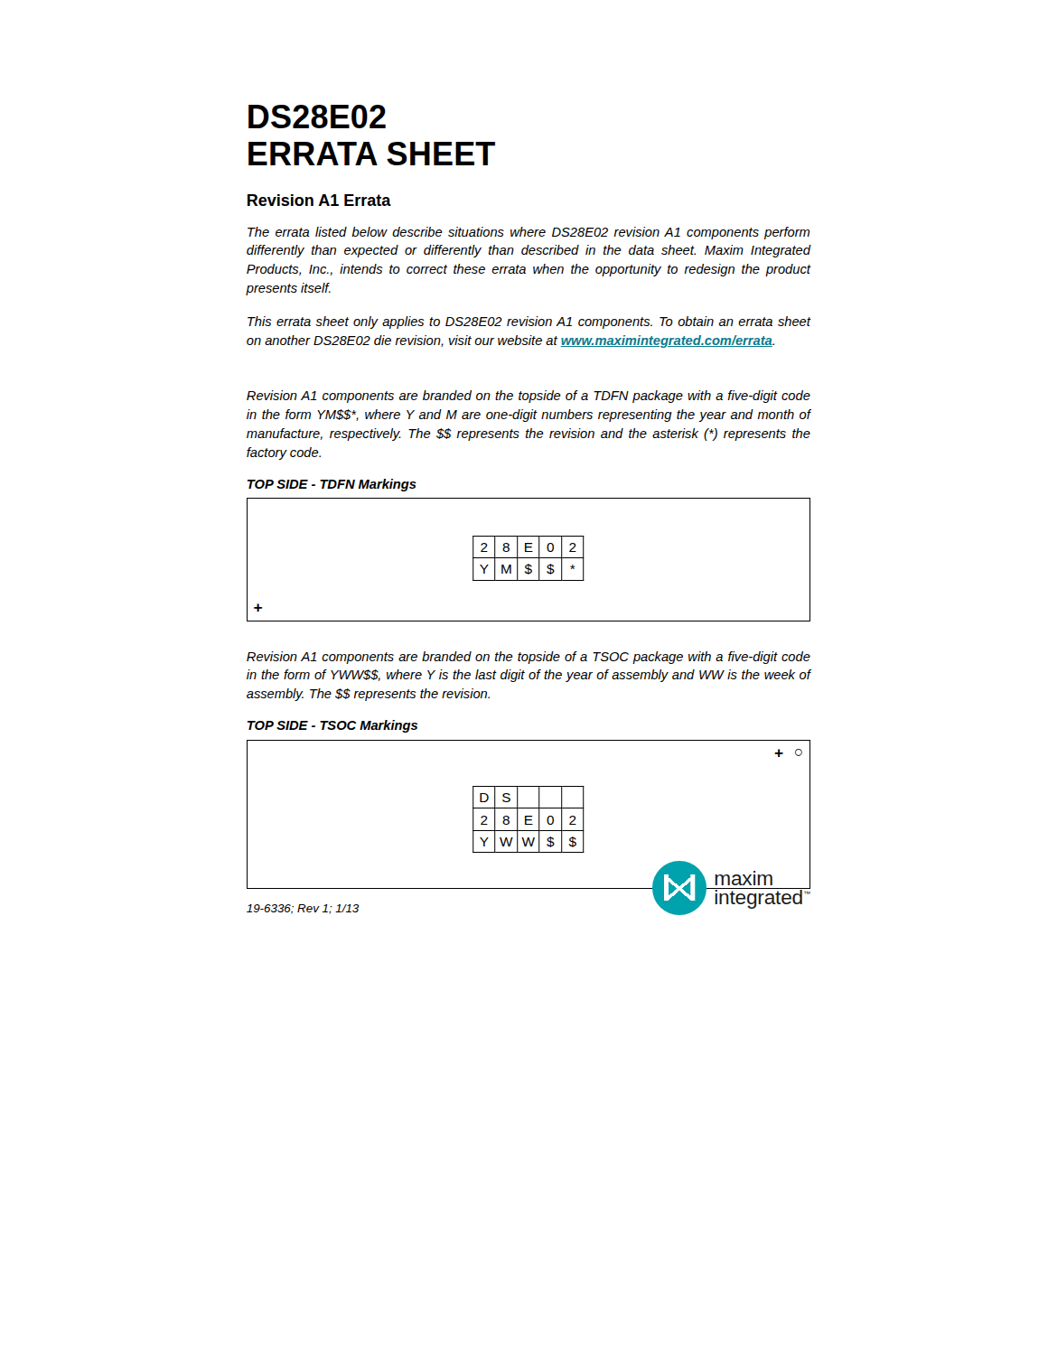DS28E02
ERRATA SHEET
Revision A1 Errata
The errata listed below describe situations where DS28E02 revision A1 components perform differently than expected or differently than described in the data sheet. Maxim Integrated Products, Inc., intends to correct these errata when the opportunity to redesign the product presents itself.
This errata sheet only applies to DS28E02 revision A1 components. To obtain an errata sheet on another DS28E02 die revision, visit our website at www.maximintegrated.com/errata.
Revision A1 components are branded on the topside of a TDFN package with a five-digit code in the form YM$$*, where Y and M are one-digit numbers representing the year and month of manufacture, respectively. The $$ represents the revision and the asterisk (*) represents the factory code.
TOP SIDE - TDFN Markings
| 2 | 8 | E | 0 | 2 |
| Y | M | $ | $ | * |
+
Revision A1 components are branded on the topside of a TSOC package with a five-digit code in the form of YWW$$, where Y is the last digit of the year of assembly and WW is the week of assembly. The $$ represents the revision.
TOP SIDE - TSOC Markings
+
○
| D | S | | | |
| 2 | 8 | E | 0 | 2 |
| Y | W | W | $ | $ |
19-6336; Rev 1; 1/13
maxim
integrated™